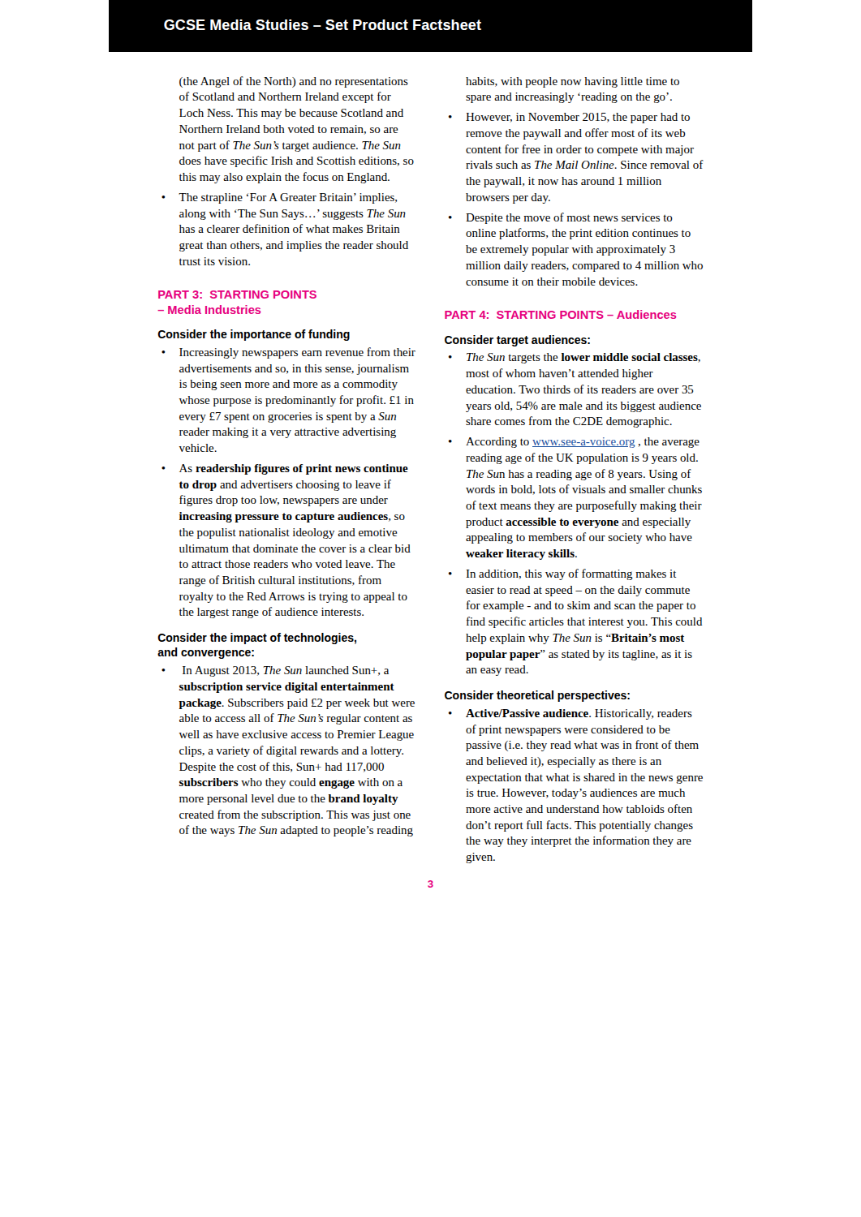GCSE Media Studies – Set Product Factsheet
(the Angel of the North) and no representations of Scotland and Northern Ireland except for Loch Ness. This may be because Scotland and Northern Ireland both voted to remain, so are not part of The Sun’s target audience. The Sun does have specific Irish and Scottish editions, so this may also explain the focus on England.
The strapline ‘For A Greater Britain’ implies, along with ‘The Sun Says…’ suggests The Sun has a clearer definition of what makes Britain great than others, and implies the reader should trust its vision.
PART 3: STARTING POINTS– Media Industries
Consider the importance of funding
Increasingly newspapers earn revenue from their advertisements and so, in this sense, journalism is being seen more and more as a commodity whose purpose is predominantly for profit. £1 in every £7 spent on groceries is spent by a Sun reader making it a very attractive advertising vehicle.
As readership figures of print news continue to drop and advertisers choosing to leave if figures drop too low, newspapers are under increasing pressure to capture audiences, so the populist nationalist ideology and emotive ultimatum that dominate the cover is a clear bid to attract those readers who voted leave. The range of British cultural institutions, from royalty to the Red Arrows is trying to appeal to the largest range of audience interests.
Consider the impact of technologies,
and convergence:
In August 2013, The Sun launched Sun+, a subscription service digital entertainment package. Subscribers paid £2 per week but were able to access all of The Sun’s regular content as well as have exclusive access to Premier League clips, a variety of digital rewards and a lottery. Despite the cost of this, Sun+ had 117,000 subscribers who they could engage with on a more personal level due to the brand loyalty created from the subscription. This was just one of the ways The Sun adapted to people’s reading
habits, with people now having little time to spare and increasingly ‘reading on the go’.
However, in November 2015, the paper had to remove the paywall and offer most of its web content for free in order to compete with major rivals such as The Mail Online. Since removal of the paywall, it now has around 1 million browsers per day.
Despite the move of most news services to online platforms, the print edition continues to be extremely popular with approximately 3 million daily readers, compared to 4 million who consume it on their mobile devices.
PART 4: STARTING POINTS – Audiences
Consider target audiences:
The Sun targets the lower middle social classes, most of whom haven’t attended higher education. Two thirds of its readers are over 35 years old, 54% are male and its biggest audience share comes from the C2DE demographic.
According to www.see-a-voice.org , the average reading age of the UK population is 9 years old. The Sun has a reading age of 8 years. Using of words in bold, lots of visuals and smaller chunks of text means they are purposefully making their product accessible to everyone and especially appealing to members of our society who have weaker literacy skills.
In addition, this way of formatting makes it easier to read at speed – on the daily commute for example - and to skim and scan the paper to find specific articles that interest you. This could help explain why The Sun is “Britain’s most popular paper” as stated by its tagline, as it is an easy read.
Consider theoretical perspectives:
Active/Passive audience. Historically, readers of print newspapers were considered to be passive (i.e. they read what was in front of them and believed it), especially as there is an expectation that what is shared in the news genre is true. However, today’s audiences are much more active and understand how tabloids often don’t report full facts. This potentially changes the way they interpret the information they are given.
3